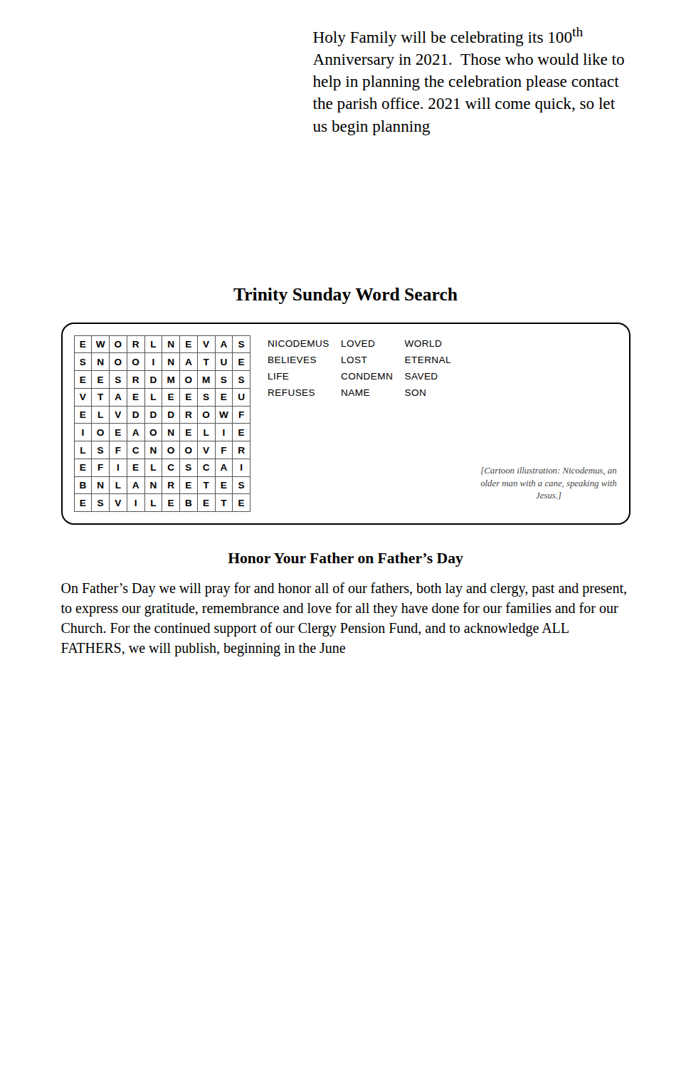Holy Family will be celebrating its 100th Anniversary in 2021. Those who would like to help in planning the celebration please contact the parish office. 2021 will come quick, so let us begin planning
Trinity Sunday Word Search
| E | W | O | R | L | N | E | V | A | S |
| S | N | O | O | I | N | A | T | U | E |
| E | E | S | R | D | M | O | M | S | S |
| V | T | A | E | L | E | E | S | E | U |
| E | L | V | D | D | D | R | O | W | F |
| I | O | E | A | O | N | E | L | I | E |
| L | S | F | C | N | O | O | V | F | R |
| E | F | I | E | L | C | S | C | A | I |
| B | N | L | A | N | R | E | T | E | S |
| E | S | V | I | L | E | B | E | T | E |
| NICODEMUS | LOVED | WORLD |
| BELIEVES | LOST | ETERNAL |
| LIFE | CONDEMN | SAVED |
| REFUSES | NAME | SON |
[Cartoon illustration: Nicodemus, an older man with a cane, speaking with Jesus.]
Honor Your Father on Father’s Day
On Father’s Day we will pray for and honor all of our fathers, both lay and clergy, past and present, to express our gratitude, remembrance and love for all they have done for our families and for our Church. For the continued support of our Clergy Pension Fund, and to acknowledge ALL FATHERS, we will publish, beginning in the June